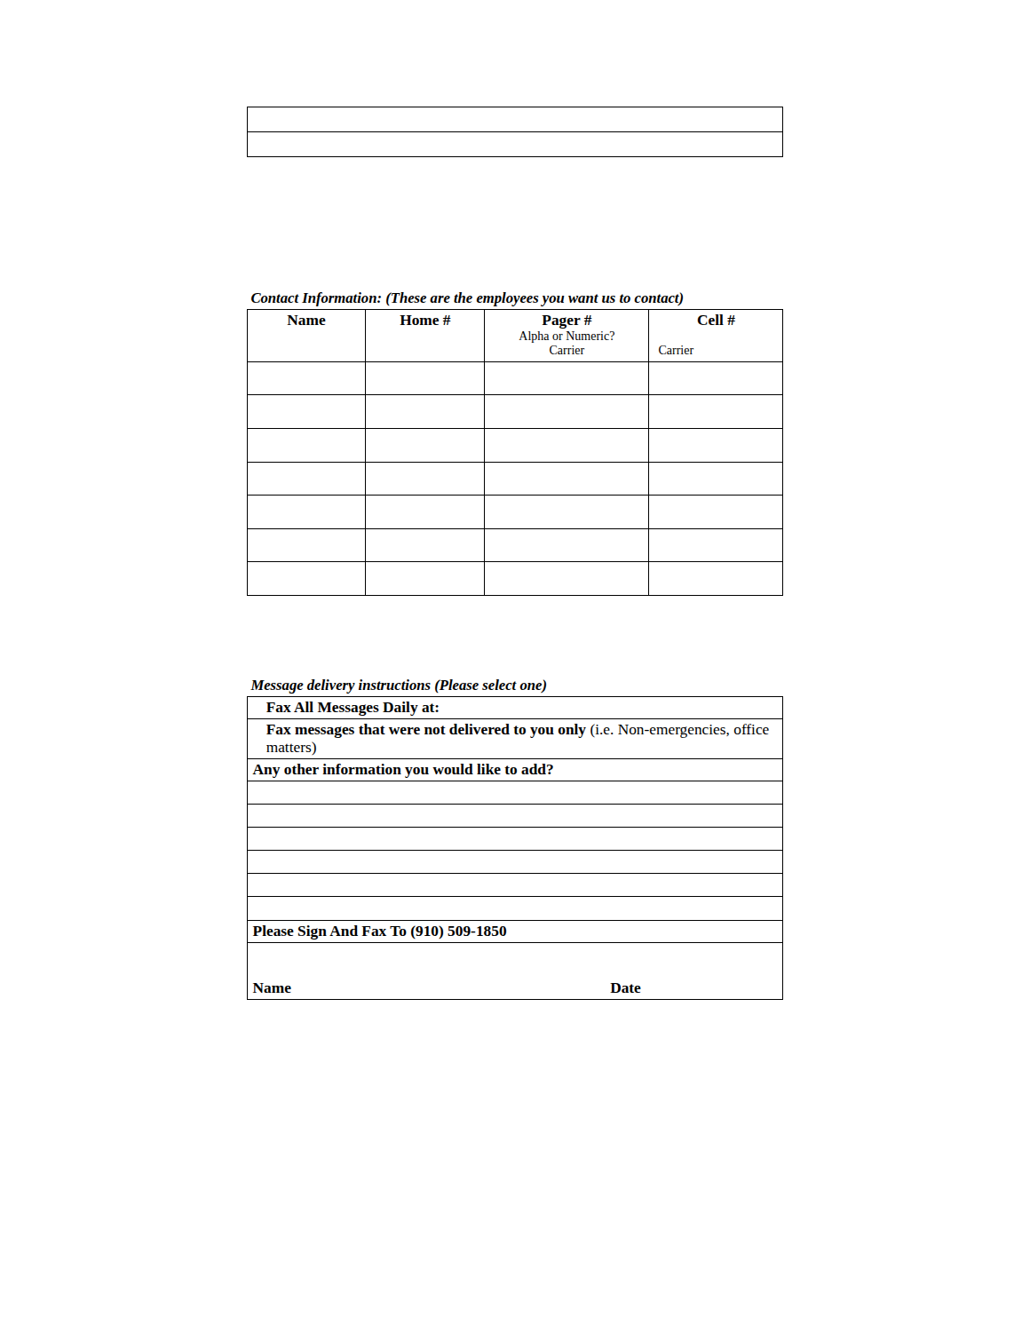Contact Information: (These are the employees you want us to contact)
| Name | Home # | Pager # Alpha or Numeric? Carrier | Cell # Carrier |
| --- | --- | --- | --- |
Message delivery instructions (Please select one)
| Fax All Messages Daily at: |
| Fax messages that were not delivered to you only (i.e. Non-emergencies, office matters) |
| Any other information you would like to add? |
| Please Sign And Fax To (910) 509-1850 |
| Name Date |